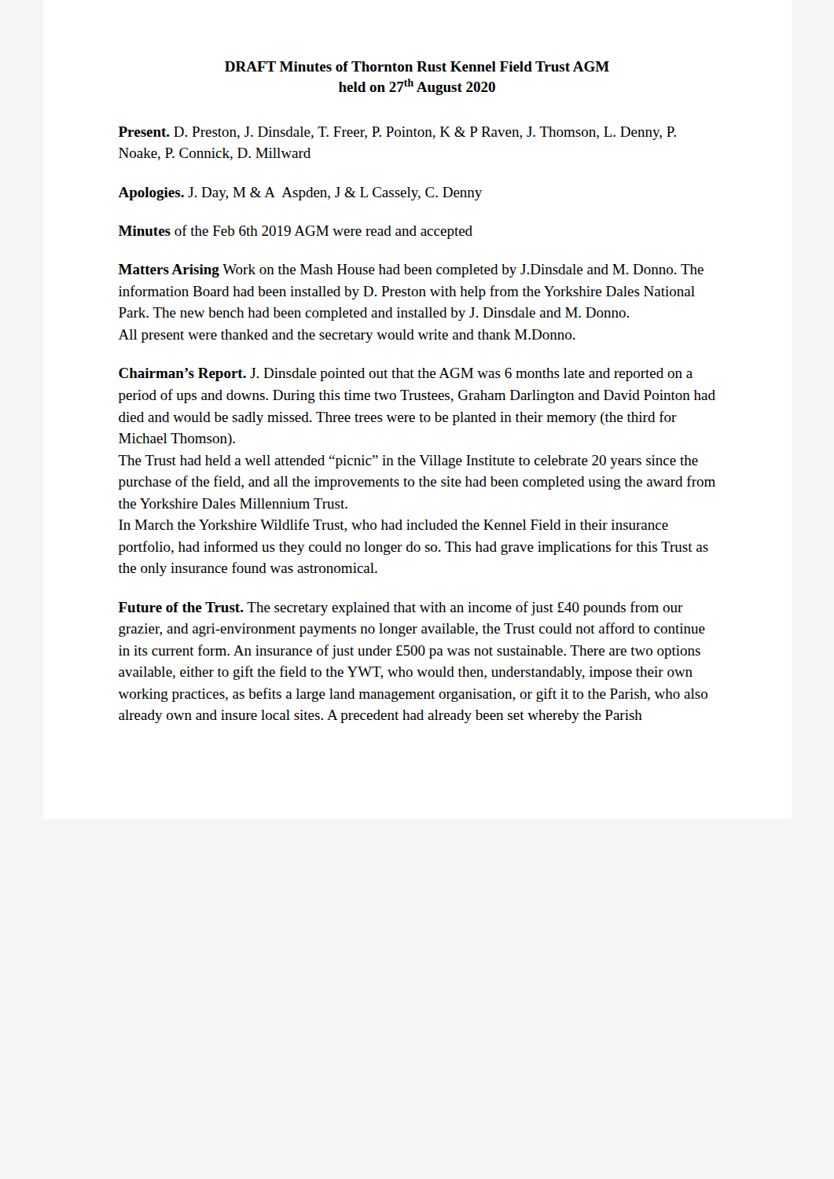DRAFT Minutes of Thornton Rust Kennel Field Trust AGM
held on 27th August 2020
Present. D. Preston, J. Dinsdale, T. Freer, P. Pointon, K & P Raven, J. Thomson, L. Denny, P. Noake, P. Connick, D. Millward
Apologies. J. Day, M & A Aspden, J & L Cassely, C. Denny
Minutes of the Feb 6th 2019 AGM were read and accepted
Matters Arising Work on the Mash House had been completed by J.Dinsdale and M. Donno. The information Board had been installed by D. Preston with help from the Yorkshire Dales National Park. The new bench had been completed and installed by J. Dinsdale and M. Donno.
All present were thanked and the secretary would write and thank M.Donno.
Chairman’s Report. J. Dinsdale pointed out that the AGM was 6 months late and reported on a period of ups and downs. During this time two Trustees, Graham Darlington and David Pointon had died and would be sadly missed. Three trees were to be planted in their memory (the third for Michael Thomson).
The Trust had held a well attended “picnic” in the Village Institute to celebrate 20 years since the purchase of the field, and all the improvements to the site had been completed using the award from the Yorkshire Dales Millennium Trust.
In March the Yorkshire Wildlife Trust, who had included the Kennel Field in their insurance portfolio, had informed us they could no longer do so. This had grave implications for this Trust as the only insurance found was astronomical.
Future of the Trust. The secretary explained that with an income of just £40 pounds from our grazier, and agri-environment payments no longer available, the Trust could not afford to continue in its current form. An insurance of just under £500 pa was not sustainable. There are two options available, either to gift the field to the YWT, who would then, understandably, impose their own working practices, as befits a large land management organisation, or gift it to the Parish, who also already own and insure local sites. A precedent had already been set whereby the Parish